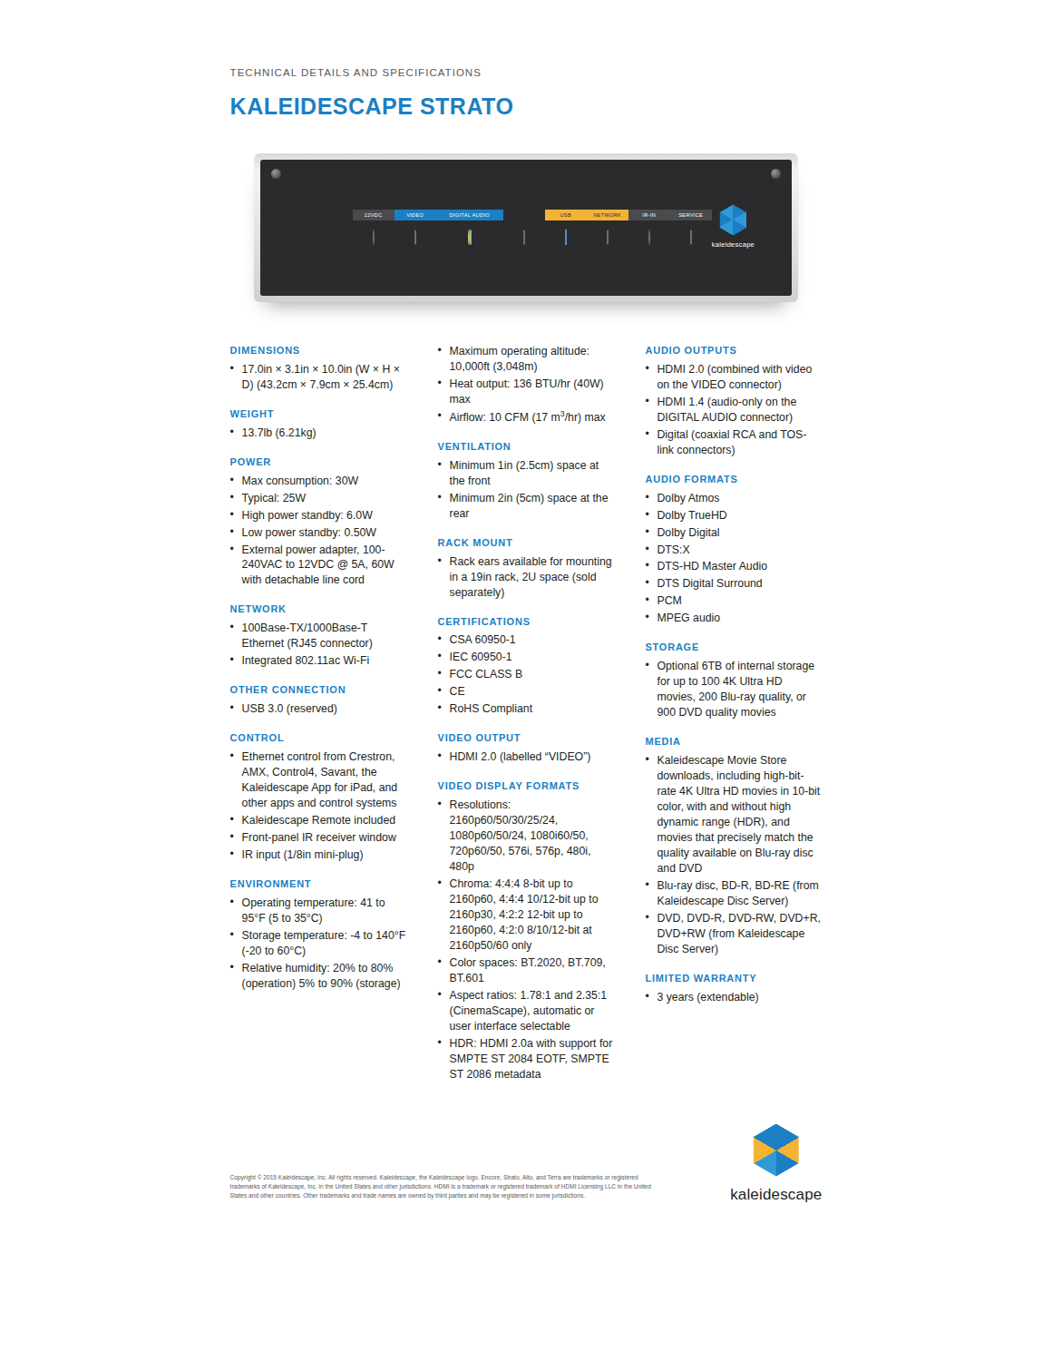Technical Details and Specifications
Kaleidescape Strato
12VDC
VIDEO
DIGITAL AUDIO
HDMI
USB
NETWORK
IR-IN
SERVICE
kaleidescape
Dimensions
17.0in × 3.1in × 10.0in (W × H × D) (43.2cm × 7.9cm × 25.4cm)
Weight
13.7lb (6.21kg)
Power
Max consumption: 30W
Typical: 25W
High power standby: 6.0W
Low power standby: 0.50W
External power adapter, 100-240VAC to 12VDC @ 5A, 60W with detachable line cord
Network
100Base-TX/1000Base-T Ethernet (RJ45 connector)
Integrated 802.11ac Wi-Fi
Other Connection
USB 3.0 (reserved)
Control
Ethernet control from Crestron, AMX, Control4, Savant, the Kaleidescape App for iPad, and other apps and control systems
Kaleidescape Remote included
Front-panel IR receiver window
IR input (1/8in mini-plug)
Environment
Operating temperature: 41 to 95°F (5 to 35°C)
Storage temperature: -4 to 140°F (-20 to 60°C)
Relative humidity: 20% to 80% (operation) 5% to 90% (storage)
Maximum operating altitude: 10,000ft (3,048m)
Heat output: 136 BTU/hr (40W) max
Airflow: 10 CFM (17 m3/hr) max
Ventilation
Minimum 1in (2.5cm) space at the front
Minimum 2in (5cm) space at the rear
Rack Mount
Rack ears available for mounting in a 19in rack, 2U space (sold separately)
Certifications
CSA 60950-1
IEC 60950-1
FCC CLASS B
CE
RoHS Compliant
Video Output
HDMI 2.0 (labelled “VIDEO”)
Video Display Formats
Resolutions: 2160p60/50/30/25/24, 1080p60/50/24, 1080i60/50, 720p60/50, 576i, 576p, 480i, 480p
Chroma: 4:4:4 8-bit up to 2160p60, 4:4:4 10/12-bit up to 2160p30, 4:2:2 12-bit up to 2160p60, 4:2:0 8/10/12-bit at 2160p50/60 only
Color spaces: BT.2020, BT.709, BT.601
Aspect ratios: 1.78:1 and 2.35:1 (CinemaScape), automatic or user interface selectable
HDR: HDMI 2.0a with support for SMPTE ST 2084 EOTF, SMPTE ST 2086 metadata
Audio Outputs
HDMI 2.0 (combined with video on the VIDEO connector)
HDMI 1.4 (audio-only on the DIGITAL AUDIO connector)
Digital (coaxial RCA and TOS-link connectors)
Audio Formats
Dolby Atmos
Dolby TrueHD
Dolby Digital
DTS:X
DTS-HD Master Audio
DTS Digital Surround
PCM
MPEG audio
Storage
Optional 6TB of internal storage for up to 100 4K Ultra HD movies, 200 Blu-ray quality, or 900 DVD quality movies
Media
Kaleidescape Movie Store downloads, including high-bit-rate 4K Ultra HD movies in 10-bit color, with and without high dynamic range (HDR), and movies that precisely match the quality available on Blu-ray disc and DVD
Blu-ray disc, BD-R, BD-RE (from Kaleidescape Disc Server)
DVD, DVD-R, DVD-RW, DVD+R, DVD+RW (from Kaleidescape Disc Server)
Limited Warranty
3 years (extendable)
Copyright © 2015 Kaleidescape, Inc. All rights reserved. Kaleidescape, the Kaleidescape logo, Encore, Strato, Alto, and Terra are trademarks or registered trademarks of Kaleidescape, Inc. in the United States and other jurisdictions. HDMI is a trademark or registered trademark of HDMI Licensing LLC in the United States and other countries. Other trademarks and trade names are owned by third parties and may be registered in some jurisdictions.
kaleidescape